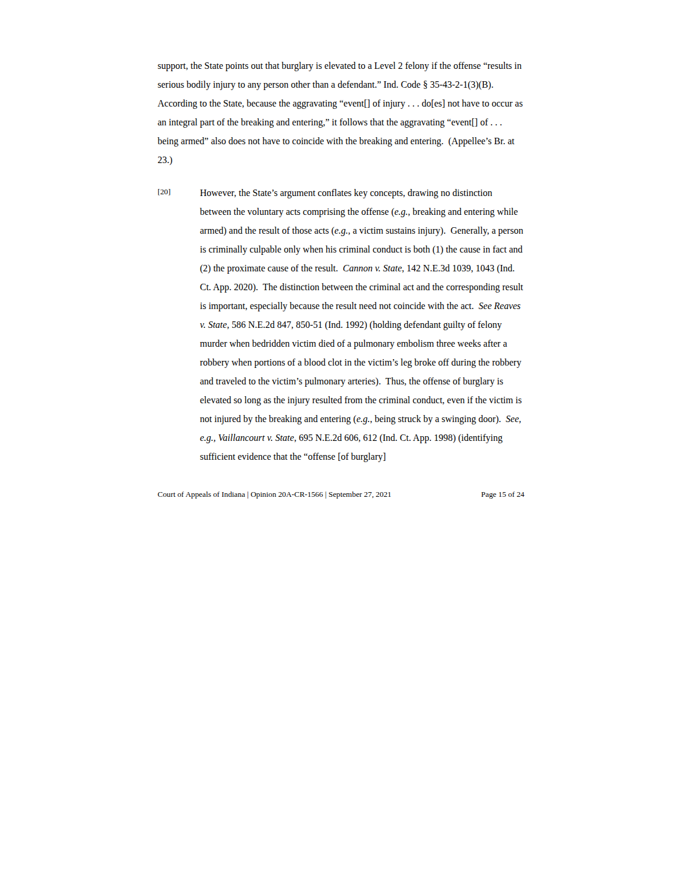support, the State points out that burglary is elevated to a Level 2 felony if the offense “results in serious bodily injury to any person other than a defendant.” Ind. Code § 35-43-2-1(3)(B). According to the State, because the aggravating “event[] of injury . . . do[es] not have to occur as an integral part of the breaking and entering,” it follows that the aggravating “event[] of . . . being armed” also does not have to coincide with the breaking and entering. (Appellee’s Br. at 23.)
[20]
However, the State’s argument conflates key concepts, drawing no distinction between the voluntary acts comprising the offense (e.g., breaking and entering while armed) and the result of those acts (e.g., a victim sustains injury). Generally, a person is criminally culpable only when his criminal conduct is both (1) the cause in fact and (2) the proximate cause of the result. Cannon v. State, 142 N.E.3d 1039, 1043 (Ind. Ct. App. 2020). The distinction between the criminal act and the corresponding result is important, especially because the result need not coincide with the act. See Reaves v. State, 586 N.E.2d 847, 850-51 (Ind. 1992) (holding defendant guilty of felony murder when bedridden victim died of a pulmonary embolism three weeks after a robbery when portions of a blood clot in the victim’s leg broke off during the robbery and traveled to the victim’s pulmonary arteries). Thus, the offense of burglary is elevated so long as the injury resulted from the criminal conduct, even if the victim is not injured by the breaking and entering (e.g., being struck by a swinging door). See, e.g., Vaillancourt v. State, 695 N.E.2d 606, 612 (Ind. Ct. App. 1998) (identifying sufficient evidence that the “offense [of burglary]
Court of Appeals of Indiana | Opinion 20A-CR-1566 | September 27, 2021
Page 15 of 24